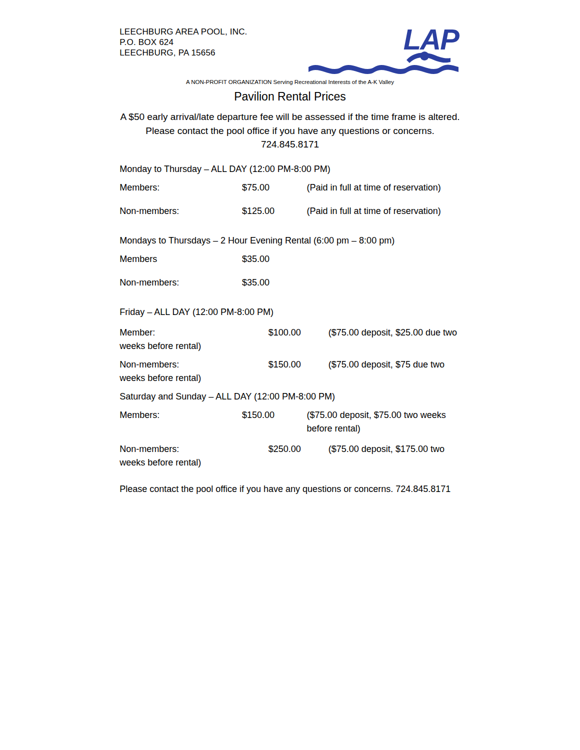LEECHBURG AREA POOL, INC.
P.O. BOX 624
LEECHBURG, PA 15656
LAP
A NON-PROFIT ORGANIZATION Serving Recreational Interests of the A-K Valley
Pavilion Rental Prices
A $50 early arrival/late departure fee will be assessed if the time frame is altered.
Please contact the pool office if you have any questions or concerns. 724.845.8171
Monday to Thursday – ALL DAY (12:00 PM-8:00 PM)
| Members: | $75.00 | (Paid in full at time of reservation) |
| Non-members: | $125.00 | (Paid in full at time of reservation) |
Mondays to Thursdays – 2 Hour Evening Rental (6:00 pm – 8:00 pm)
| Members | $35.00 | |
| Non-members: | $35.00 | |
Friday – ALL DAY (12:00 PM-8:00 PM)
Member:$100.00($75.00 deposit, $25.00 due two weeks before rental)
Non-members:$150.00($75.00 deposit, $75 due two weeks before rental)
Saturday and Sunday – ALL DAY (12:00 PM-8:00 PM)
| Members: | $150.00 | ($75.00 deposit, $75.00 two weeks before rental) |
Non-members:$250.00($75.00 deposit, $175.00 two weeks before rental)
Please contact the pool office if you have any questions or concerns. 724.845.8171